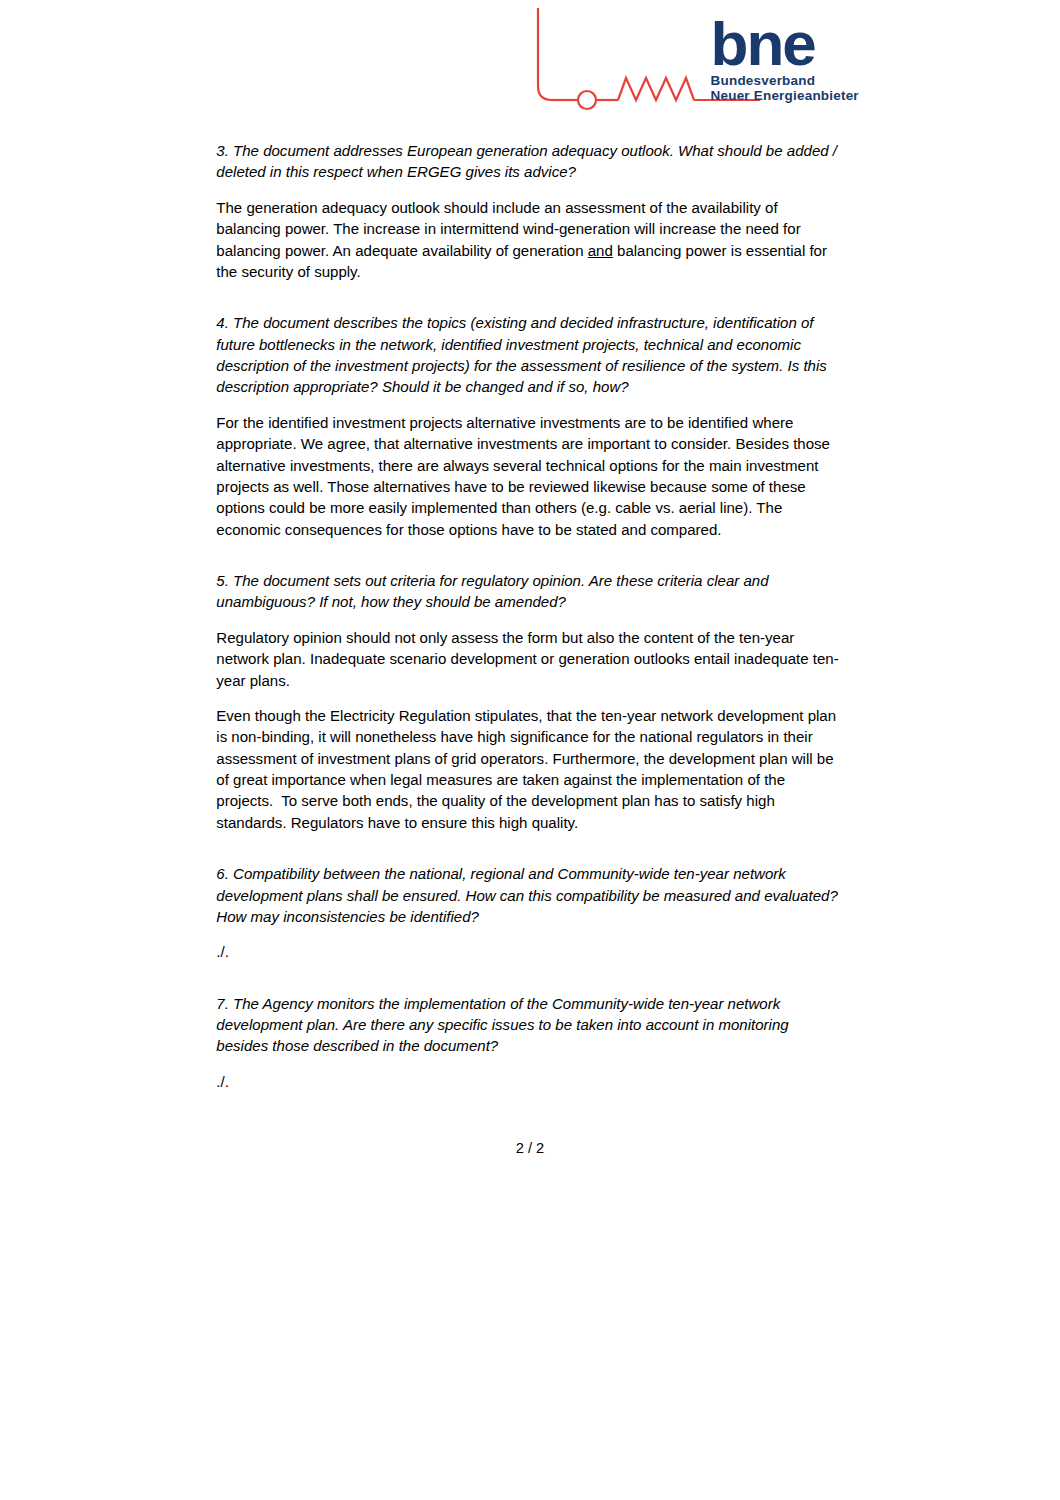bne
Bundesverband
Neuer Energieanbieter
3. The document addresses European generation adequacy outlook. What should be added / deleted in this respect when ERGEG gives its advice?
The generation adequacy outlook should include an assessment of the availability of balancing power. The increase in intermittend wind-generation will increase the need for balancing power. An adequate availability of generation and balancing power is essential for the security of supply.
4. The document describes the topics (existing and decided infrastructure, identification of future bottlenecks in the network, identified investment projects, technical and economic description of the investment projects) for the assessment of resilience of the system. Is this description appropriate? Should it be changed and if so, how?
For the identified investment projects alternative investments are to be identified where appropriate. We agree, that alternative investments are important to consider. Besides those alternative investments, there are always several technical options for the main investment projects as well. Those alternatives have to be reviewed likewise because some of these options could be more easily implemented than others (e.g. cable vs. aerial line). The economic consequences for those options have to be stated and compared.
5. The document sets out criteria for regulatory opinion. Are these criteria clear and unambiguous? If not, how they should be amended?
Regulatory opinion should not only assess the form but also the content of the ten-year network plan. Inadequate scenario development or generation outlooks entail inadequate ten-year plans.
Even though the Electricity Regulation stipulates, that the ten-year network development plan is non-binding, it will nonetheless have high significance for the national regulators in their assessment of investment plans of grid operators. Furthermore, the development plan will be of great importance when legal measures are taken against the implementation of the projects. To serve both ends, the quality of the development plan has to satisfy high standards. Regulators have to ensure this high quality.
6. Compatibility between the national, regional and Community-wide ten-year network development plans shall be ensured. How can this compatibility be measured and evaluated? How may inconsistencies be identified?
./.
7. The Agency monitors the implementation of the Community-wide ten-year network development plan. Are there any specific issues to be taken into account in monitoring besides those described in the document?
./.
2 / 2